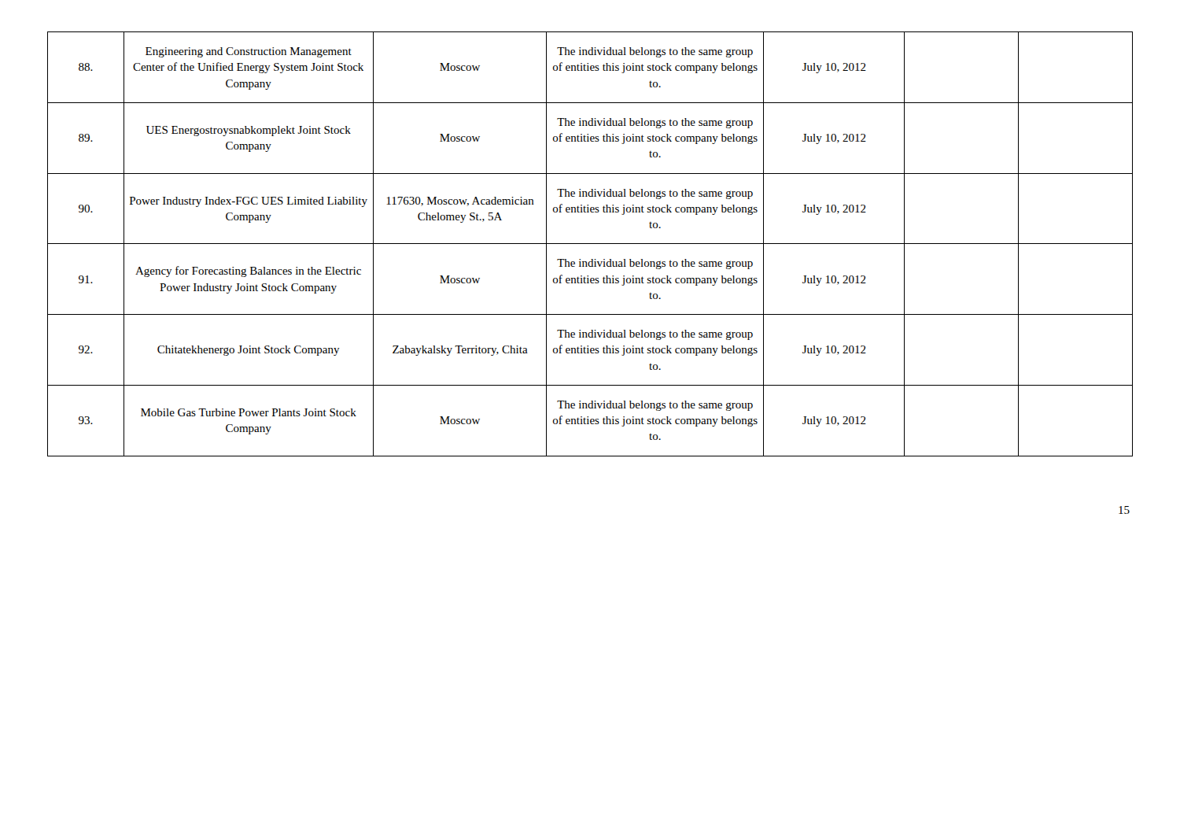| 88. | Engineering and Construction Management Center of the Unified Energy System Joint Stock Company | Moscow | The individual belongs to the same group of entities this joint stock company belongs to. | July 10, 2012 | | |
| 89. | UES Energostroysnabkomplekt Joint Stock Company | Moscow | The individual belongs to the same group of entities this joint stock company belongs to. | July 10, 2012 | | |
| 90. | Power Industry Index-FGC UES Limited Liability Company | 117630, Moscow, Academician Chelomey St., 5A | The individual belongs to the same group of entities this joint stock company belongs to. | July 10, 2012 | | |
| 91. | Agency for Forecasting Balances in the Electric Power Industry Joint Stock Company | Moscow | The individual belongs to the same group of entities this joint stock company belongs to. | July 10, 2012 | | |
| 92. | Chitatekhenergo Joint Stock Company | Zabaykalsky Territory, Chita | The individual belongs to the same group of entities this joint stock company belongs to. | July 10, 2012 | | |
| 93. | Mobile Gas Turbine Power Plants Joint Stock Company | Moscow | The individual belongs to the same group of entities this joint stock company belongs to. | July 10, 2012 | | |
15